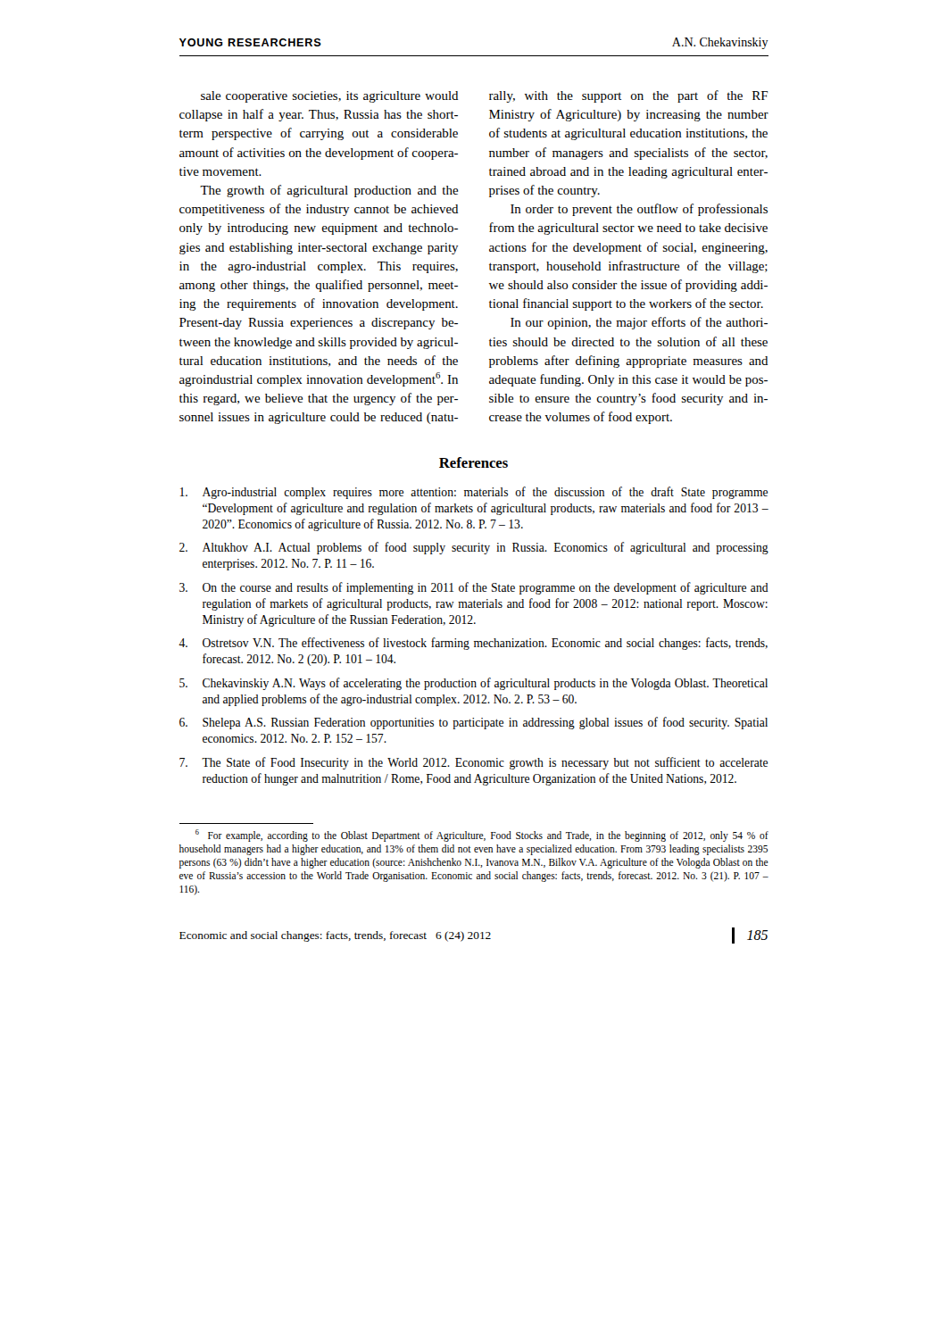Young Researchers
A.N. Chekavinskiy
sale cooperative societies, its agriculture would collapse in half a year. Thus, Russia has the short-term perspective of carrying out a considerable amount of activities on the development of cooperative movement.
The growth of agricultural production and the competitiveness of the industry cannot be achieved only by introducing new equipment and technologies and establishing inter-sectoral exchange parity in the agro-industrial complex. This requires, among other things, the qualified personnel, meeting the requirements of innovation development. Present-day Russia experiences a discrepancy between the knowledge and skills provided by agricultural education institutions, and the needs of the agroindustrial complex innovation development6. In this regard, we believe that the urgency of the personnel issues in agriculture could be reduced (naturally, with the support on the part of the RF Ministry of Agriculture) by increasing the number of students at agricultural education institutions, the number of managers and specialists of the sector, trained abroad and in the leading agricultural enterprises of the country.
In order to prevent the outflow of professionals from the agricultural sector we need to take decisive actions for the development of social, engineering, transport, household infrastructure of the village; we should also consider the issue of providing additional financial support to the workers of the sector.
In our opinion, the major efforts of the authorities should be directed to the solution of all these problems after defining appropriate measures and adequate funding. Only in this case it would be possible to ensure the country’s food security and increase the volumes of food export.
References
Agro-industrial complex requires more attention: materials of the discussion of the draft State programme “Development of agriculture and regulation of markets of agricultural products, raw materials and food for 2013 – 2020”. Economics of agriculture of Russia. 2012. No. 8. P. 7 – 13.
Altukhov A.I. Actual problems of food supply security in Russia. Economics of agricultural and processing enterprises. 2012. No. 7. P. 11 – 16.
On the course and results of implementing in 2011 of the State programme on the development of agriculture and regulation of markets of agricultural products, raw materials and food for 2008 – 2012: national report. Moscow: Ministry of Agriculture of the Russian Federation, 2012.
Ostretsov V.N. The effectiveness of livestock farming mechanization. Economic and social changes: facts, trends, forecast. 2012. No. 2 (20). P. 101 – 104.
Chekavinskiy A.N. Ways of accelerating the production of agricultural products in the Vologda Oblast. Theoretical and applied problems of the agro-industrial complex. 2012. No. 2. P. 53 – 60.
Shelepa A.S. Russian Federation opportunities to participate in addressing global issues of food security. Spatial economics. 2012. No. 2. P. 152 – 157.
The State of Food Insecurity in the World 2012. Economic growth is necessary but not sufficient to accelerate reduction of hunger and malnutrition / Rome, Food and Agriculture Organization of the United Nations, 2012.
6 For example, according to the Oblast Department of Agriculture, Food Stocks and Trade, in the beginning of 2012, only 54 % of household managers had a higher education, and 13% of them did not even have a specialized education. From 3793 leading specialists 2395 persons (63 %) didn’t have a higher education (source: Anishchenko N.I., Ivanova M.N., Bilkov V.A. Agriculture of the Vologda Oblast on the eve of Russia’s accession to the World Trade Organisation. Economic and social changes: facts, trends, forecast. 2012. No. 3 (21). P. 107 – 116).
Economic and social changes: facts, trends, forecast 6 (24) 2012 185